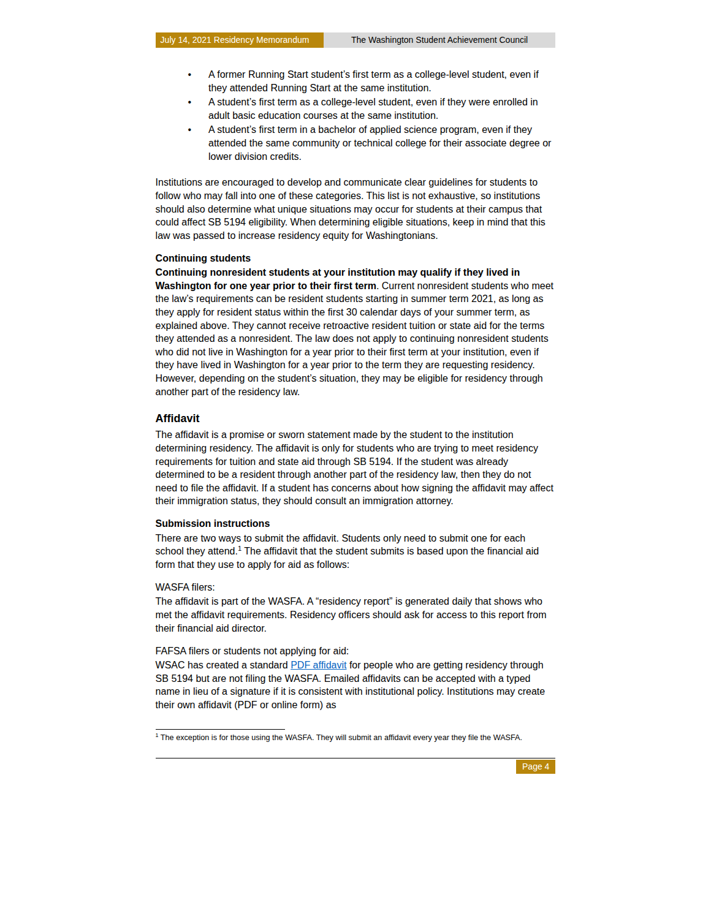July 14, 2021 Residency Memorandum
The Washington Student Achievement Council
A former Running Start student’s first term as a college-level student, even if they attended Running Start at the same institution.
A student’s first term as a college-level student, even if they were enrolled in adult basic education courses at the same institution.
A student’s first term in a bachelor of applied science program, even if they attended the same community or technical college for their associate degree or lower division credits.
Institutions are encouraged to develop and communicate clear guidelines for students to follow who may fall into one of these categories. This list is not exhaustive, so institutions should also determine what unique situations may occur for students at their campus that could affect SB 5194 eligibility. When determining eligible situations, keep in mind that this law was passed to increase residency equity for Washingtonians.
Continuing students
Continuing nonresident students at your institution may qualify if they lived in Washington for one year prior to their first term. Current nonresident students who meet the law’s requirements can be resident students starting in summer term 2021, as long as they apply for resident status within the first 30 calendar days of your summer term, as explained above. They cannot receive retroactive resident tuition or state aid for the terms they attended as a nonresident. The law does not apply to continuing nonresident students who did not live in Washington for a year prior to their first term at your institution, even if they have lived in Washington for a year prior to the term they are requesting residency. However, depending on the student’s situation, they may be eligible for residency through another part of the residency law.
Affidavit
The affidavit is a promise or sworn statement made by the student to the institution determining residency. The affidavit is only for students who are trying to meet residency requirements for tuition and state aid through SB 5194. If the student was already determined to be a resident through another part of the residency law, then they do not need to file the affidavit. If a student has concerns about how signing the affidavit may affect their immigration status, they should consult an immigration attorney.
Submission instructions
There are two ways to submit the affidavit. Students only need to submit one for each school they attend.1 The affidavit that the student submits is based upon the financial aid form that they use to apply for aid as follows:
WASFA filers:
The affidavit is part of the WASFA. A “residency report” is generated daily that shows who met the affidavit requirements. Residency officers should ask for access to this report from their financial aid director.
FAFSA filers or students not applying for aid:
WSAC has created a standard PDF affidavit for people who are getting residency through SB 5194 but are not filing the WASFA. Emailed affidavits can be accepted with a typed name in lieu of a signature if it is consistent with institutional policy. Institutions may create their own affidavit (PDF or online form) as
1 The exception is for those using the WASFA. They will submit an affidavit every year they file the WASFA.
Page 4